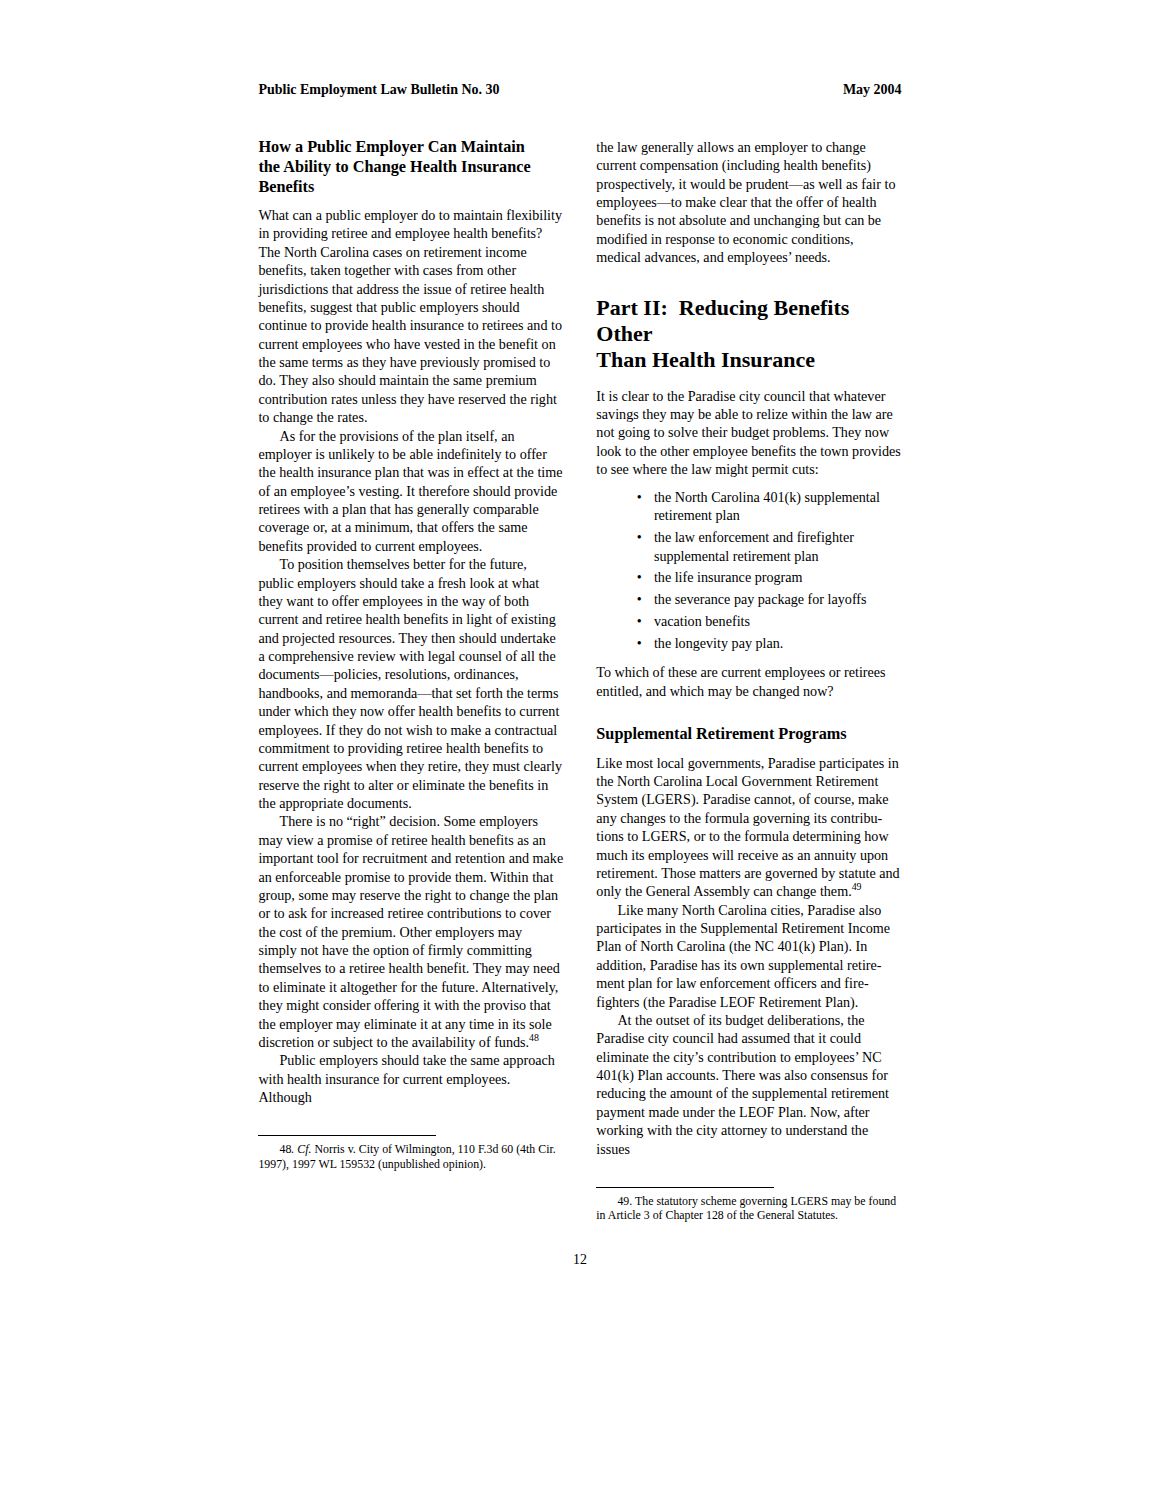Public Employment Law Bulletin No. 30 May 2004
How a Public Employer Can Maintain
the Ability to Change Health Insurance
Benefits
What can a public employer do to maintain flexibility in providing retiree and employee health benefits? The North Carolina cases on retirement income benefits, taken together with cases from other jurisdictions that address the issue of retiree health benefits, suggest that public employers should continue to provide health insurance to retirees and to current employees who have vested in the benefit on the same terms as they have previously promised to do. They also should maintain the same premium contribution rates unless they have reserved the right to change the rates.
As for the provisions of the plan itself, an employer is unlikely to be able indefinitely to offer the health insurance plan that was in effect at the time of an employee’s vesting. It therefore should provide retirees with a plan that has generally comparable coverage or, at a minimum, that offers the same benefits provided to current employees.
To position themselves better for the future, public employers should take a fresh look at what they want to offer employees in the way of both current and retiree health benefits in light of existing and projected resources. They then should undertake a comprehensive review with legal counsel of all the documents—policies, resolutions, ordinances, handbooks, and memoranda—that set forth the terms under which they now offer health benefits to current employees. If they do not wish to make a contractual commitment to pro­viding retiree health benefits to current employees when they retire, they must clearly reserve the right to alter or eliminate the benefits in the appropriate documents.
There is no “right” decision. Some employers may view a promise of retiree health benefits as an impor­tant tool for recruitment and retention and make an enforceable promise to provide them. Within that group, some may reserve the right to change the plan or to ask for increased retiree contributions to cover the cost of the premium. Other employers may simply not have the option of firmly committing themselves to a retiree health benefit. They may need to eliminate it altogether for the future. Alternatively, they might con­sider offering it with the proviso that the employer may eliminate it at any time in its sole discretion or subject to the availability of funds.48
Public employers should take the same approach with health insurance for current employees. Although
48. Cf. Norris v. City of Wilmington, 110 F.3d 60 (4th Cir. 1997), 1997 WL 159532 (unpublished opinion).
the law generally allows an employer to change current compensation (including health benefits) prospectively, it would be prudent—as well as fair to employees—to make clear that the offer of health benefits is not absolute and unchanging but can be modified in response to economic conditions, medical advances, and employees’ needs.
Part II: Reducing Benefits Other
Than Health Insurance
It is clear to the Paradise city council that whatever savings they may be able to relize within the law are not going to solve their budget problems. They now look to the other employee benefits the town provides to see where the law might permit cuts:
the North Carolina 401(k) supplemental retirement plan
the law enforcement and firefighter supplemental retirement plan
the life insurance program
the severance pay package for layoffs
vacation benefits
the longevity pay plan.
To which of these are current employees or retirees entitled, and which may be changed now?
Supplemental Retirement Programs
Like most local governments, Paradise participates in the North Carolina Local Government Retirement System (LGERS). Paradise cannot, of course, make any changes to the formula governing its contribu­tions to LGERS, or to the formula determining how much its employees will receive as an annuity upon retirement. Those matters are governed by statute and only the General Assembly can change them.49
Like many North Carolina cities, Paradise also participates in the Supplemental Retirement Income Plan of North Carolina (the NC 401(k) Plan). In addition, Paradise has its own supplemental retire­ment plan for law enforcement officers and fire­fighters (the Paradise LEOF Retirement Plan).
At the outset of its budget deliberations, the Paradise city council had assumed that it could eliminate the city’s contribution to employees’ NC 401(k) Plan accounts. There was also consensus for reducing the amount of the supplemental retirement payment made under the LEOF Plan. Now, after working with the city attorney to understand the issues
49. The statutory scheme governing LGERS may be found in Article 3 of Chapter 128 of the General Statutes.
12